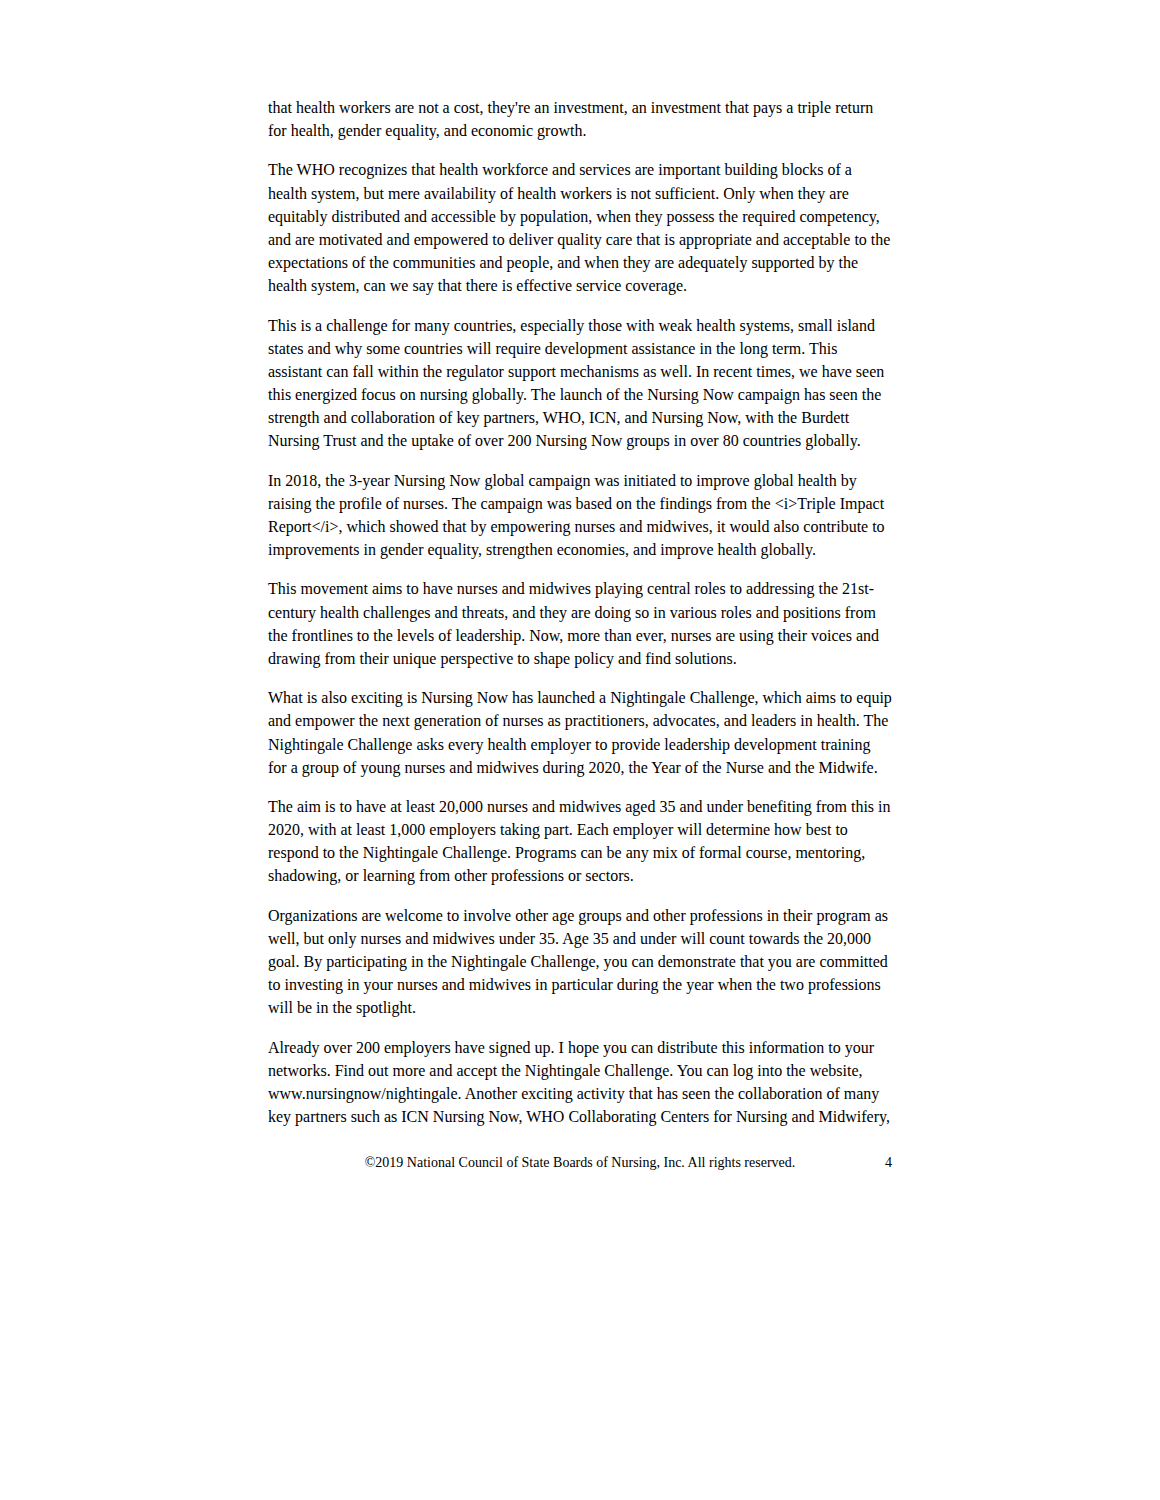that health workers are not a cost, they're an investment, an investment that pays a triple return for health, gender equality, and economic growth.
The WHO recognizes that health workforce and services are important building blocks of a health system, but mere availability of health workers is not sufficient. Only when they are equitably distributed and accessible by population, when they possess the required competency, and are motivated and empowered to deliver quality care that is appropriate and acceptable to the expectations of the communities and people, and when they are adequately supported by the health system, can we say that there is effective service coverage.
This is a challenge for many countries, especially those with weak health systems, small island states and why some countries will require development assistance in the long term. This assistant can fall within the regulator support mechanisms as well. In recent times, we have seen this energized focus on nursing globally. The launch of the Nursing Now campaign has seen the strength and collaboration of key partners, WHO, ICN, and Nursing Now, with the Burdett Nursing Trust and the uptake of over 200 Nursing Now groups in over 80 countries globally.
In 2018, the 3-year Nursing Now global campaign was initiated to improve global health by raising the profile of nurses. The campaign was based on the findings from the <i>Triple Impact Report</i>, which showed that by empowering nurses and midwives, it would also contribute to improvements in gender equality, strengthen economies, and improve health globally.
This movement aims to have nurses and midwives playing central roles to addressing the 21st-century health challenges and threats, and they are doing so in various roles and positions from the frontlines to the levels of leadership. Now, more than ever, nurses are using their voices and drawing from their unique perspective to shape policy and find solutions.
What is also exciting is Nursing Now has launched a Nightingale Challenge, which aims to equip and empower the next generation of nurses as practitioners, advocates, and leaders in health. The Nightingale Challenge asks every health employer to provide leadership development training for a group of young nurses and midwives during 2020, the Year of the Nurse and the Midwife.
The aim is to have at least 20,000 nurses and midwives aged 35 and under benefiting from this in 2020, with at least 1,000 employers taking part. Each employer will determine how best to respond to the Nightingale Challenge. Programs can be any mix of formal course, mentoring, shadowing, or learning from other professions or sectors.
Organizations are welcome to involve other age groups and other professions in their program as well, but only nurses and midwives under 35. Age 35 and under will count towards the 20,000 goal. By participating in the Nightingale Challenge, you can demonstrate that you are committed to investing in your nurses and midwives in particular during the year when the two professions will be in the spotlight.
Already over 200 employers have signed up. I hope you can distribute this information to your networks. Find out more and accept the Nightingale Challenge. You can log into the website, www.nursingnow/nightingale. Another exciting activity that has seen the collaboration of many key partners such as ICN Nursing Now, WHO Collaborating Centers for Nursing and Midwifery,
©2019 National Council of State Boards of Nursing, Inc. All rights reserved. 4